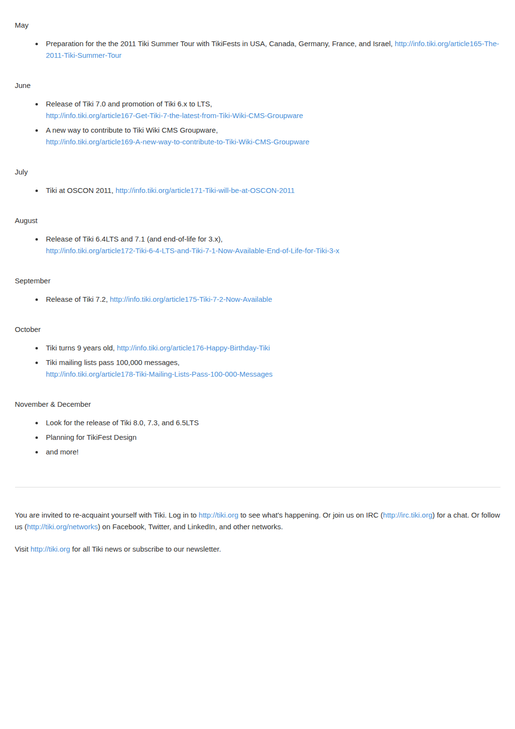May
Preparation for the the 2011 Tiki Summer Tour with TikiFests in USA, Canada, Germany, France, and Israel, http://info.tiki.org/article165-The-2011-Tiki-Summer-Tour
June
Release of Tiki 7.0 and promotion of Tiki 6.x to LTS,
http://info.tiki.org/article167-Get-Tiki-7-the-latest-from-Tiki-Wiki-CMS-Groupware
A new way to contribute to Tiki Wiki CMS Groupware,
http://info.tiki.org/article169-A-new-way-to-contribute-to-Tiki-Wiki-CMS-Groupware
July
Tiki at OSCON 2011, http://info.tiki.org/article171-Tiki-will-be-at-OSCON-2011
August
Release of Tiki 6.4LTS and 7.1 (and end-of-life for 3.x),
http://info.tiki.org/article172-Tiki-6-4-LTS-and-Tiki-7-1-Now-Available-End-of-Life-for-Tiki-3-x
September
Release of Tiki 7.2, http://info.tiki.org/article175-Tiki-7-2-Now-Available
October
Tiki turns 9 years old, http://info.tiki.org/article176-Happy-Birthday-Tiki
Tiki mailing lists pass 100,000 messages,
http://info.tiki.org/article178-Tiki-Mailing-Lists-Pass-100-000-Messages
November & December
Look for the release of Tiki 8.0, 7.3, and 6.5LTS
Planning for TikiFest Design
and more!
You are invited to re-acquaint yourself with Tiki. Log in to http://tiki.org to see what's happening. Or join us on IRC (http://irc.tiki.org) for a chat. Or follow us (http://tiki.org/networks) on Facebook, Twitter, and LinkedIn, and other networks.
Visit http://tiki.org for all Tiki news or subscribe to our newsletter.